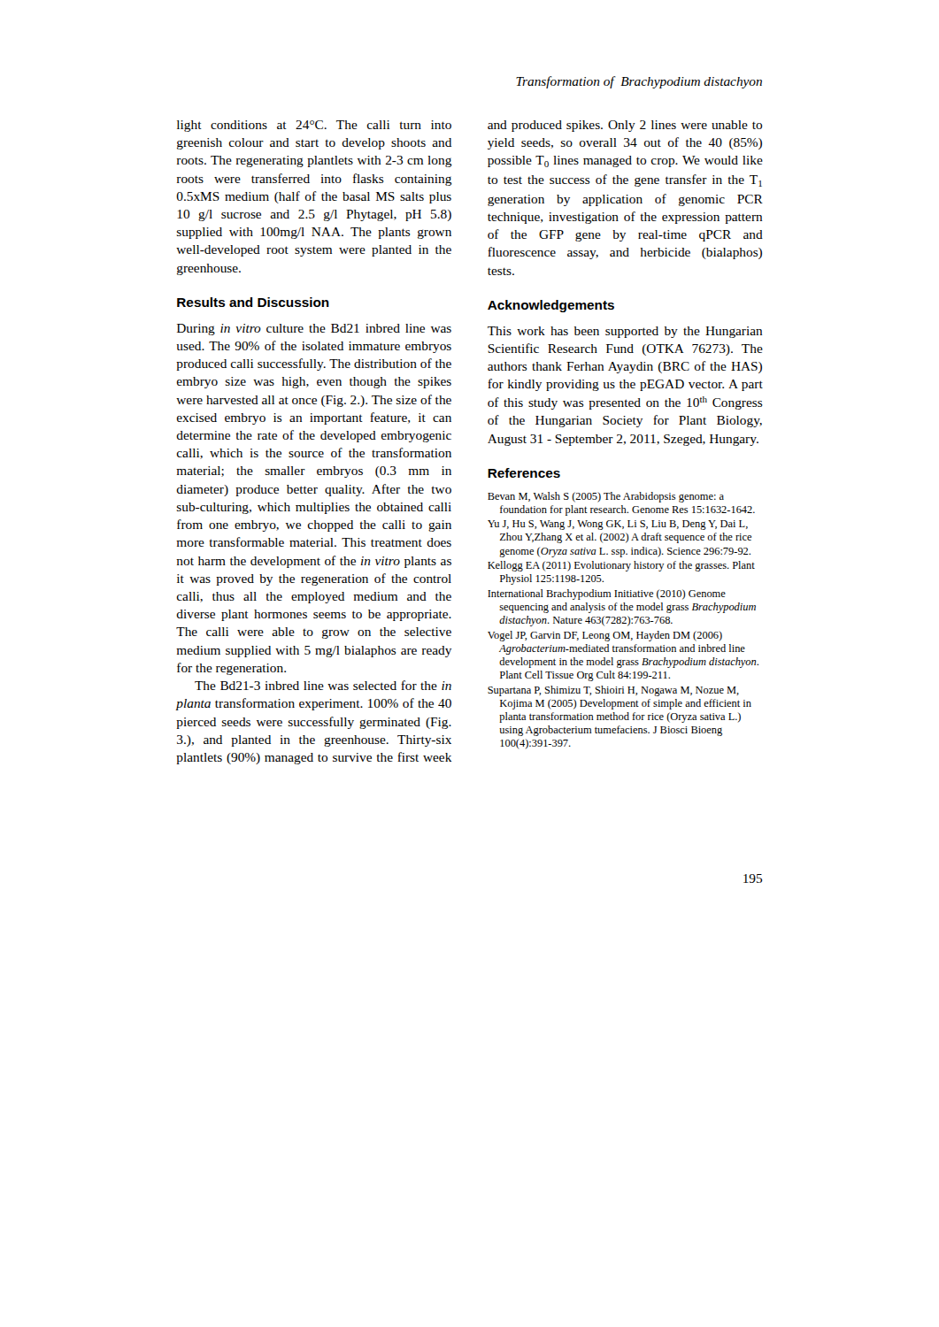Transformation of Brachypodium distachyon
light conditions at 24°C. The calli turn into greenish colour and start to develop shoots and roots. The regenerating plantlets with 2-3 cm long roots were transferred into flasks containing 0.5xMS medium (half of the basal MS salts plus 10 g/l sucrose and 2.5 g/l Phytagel, pH 5.8) supplied with 100mg/l NAA. The plants grown well-developed root system were planted in the greenhouse.
Results and Discussion
During in vitro culture the Bd21 inbred line was used. The 90% of the isolated immature embryos produced calli successfully. The distribution of the embryo size was high, even though the spikes were harvested all at once (Fig. 2.). The size of the excised embryo is an important feature, it can determine the rate of the developed embryogenic calli, which is the source of the transformation material; the smaller embryos (0.3 mm in diameter) produce better quality. After the two sub-culturing, which multiplies the obtained calli from one embryo, we chopped the calli to gain more transformable material. This treatment does not harm the development of the in vitro plants as it was proved by the regeneration of the control calli, thus all the employed medium and the diverse plant hormones seems to be appropriate. The calli were able to grow on the selective medium supplied with 5 mg/l bialaphos are ready for the regeneration.
The Bd21-3 inbred line was selected for the in planta transformation experiment. 100% of the 40 pierced seeds were successfully germinated (Fig. 3.), and planted in the greenhouse. Thirty-six plantlets (90%) managed to survive the first week and produced spikes. Only 2 lines were unable to yield seeds, so overall 34 out of the 40 (85%) possible T0 lines managed to crop. We would like to test the success of the gene transfer in the T1 generation by application of genomic PCR technique, investigation of the expression pattern of the GFP gene by real-time qPCR and fluorescence assay, and herbicide (bialaphos) tests.
Acknowledgements
This work has been supported by the Hungarian Scientific Research Fund (OTKA 76273). The authors thank Ferhan Ayaydin (BRC of the HAS) for kindly providing us the pEGAD vector. A part of this study was presented on the 10th Congress of the Hungarian Society for Plant Biology, August 31 - September 2, 2011, Szeged, Hungary.
References
Bevan M, Walsh S (2005) The Arabidopsis genome: a foundation for plant research. Genome Res 15:1632-1642.
Yu J, Hu S, Wang J, Wong GK, Li S, Liu B, Deng Y, Dai L, Zhou Y,Zhang X et al. (2002) A draft sequence of the rice genome (Oryza sativa L. ssp. indica). Science 296:79-92.
Kellogg EA (2011) Evolutionary history of the grasses. Plant Physiol 125:1198-1205.
International Brachypodium Initiative (2010) Genome sequencing and analysis of the model grass Brachypodium distachyon. Nature 463(7282):763-768.
Vogel JP, Garvin DF, Leong OM, Hayden DM (2006) Agrobacterium-mediated transformation and inbred line development in the model grass Brachypodium distachyon. Plant Cell Tissue Org Cult 84:199-211.
Supartana P, Shimizu T, Shioiri H, Nogawa M, Nozue M, Kojima M (2005) Development of simple and efficient in planta transformation method for rice (Oryza sativa L.) using Agrobacterium tumefaciens. J Biosci Bioeng 100(4):391-397.
195